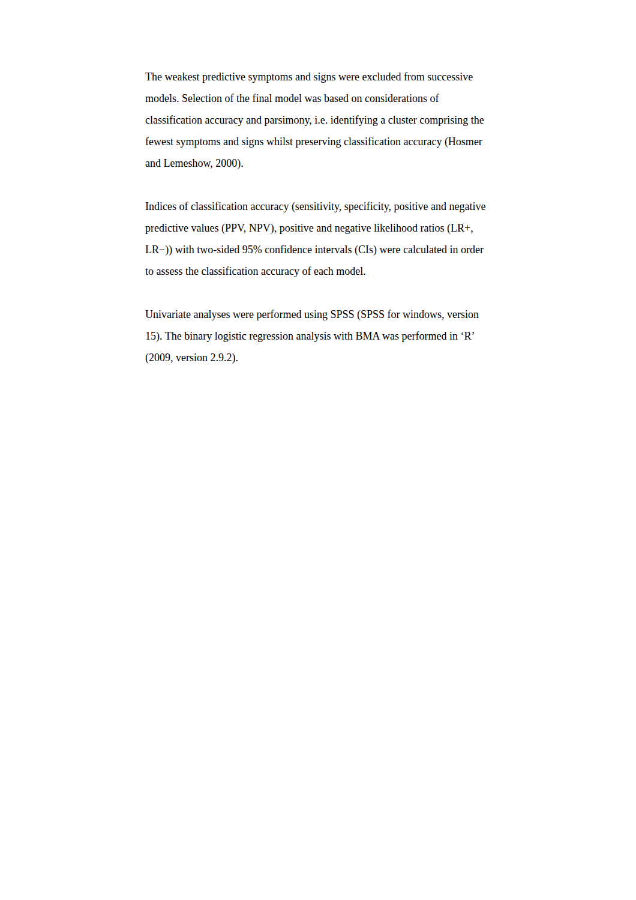The weakest predictive symptoms and signs were excluded from successive models. Selection of the final model was based on considerations of classification accuracy and parsimony, i.e. identifying a cluster comprising the fewest symptoms and signs whilst preserving classification accuracy (Hosmer and Lemeshow, 2000).
Indices of classification accuracy (sensitivity, specificity, positive and negative predictive values (PPV, NPV), positive and negative likelihood ratios (LR+, LR−)) with two-sided 95% confidence intervals (CIs) were calculated in order to assess the classification accuracy of each model.
Univariate analyses were performed using SPSS (SPSS for windows, version 15). The binary logistic regression analysis with BMA was performed in ‘R’ (2009, version 2.9.2).